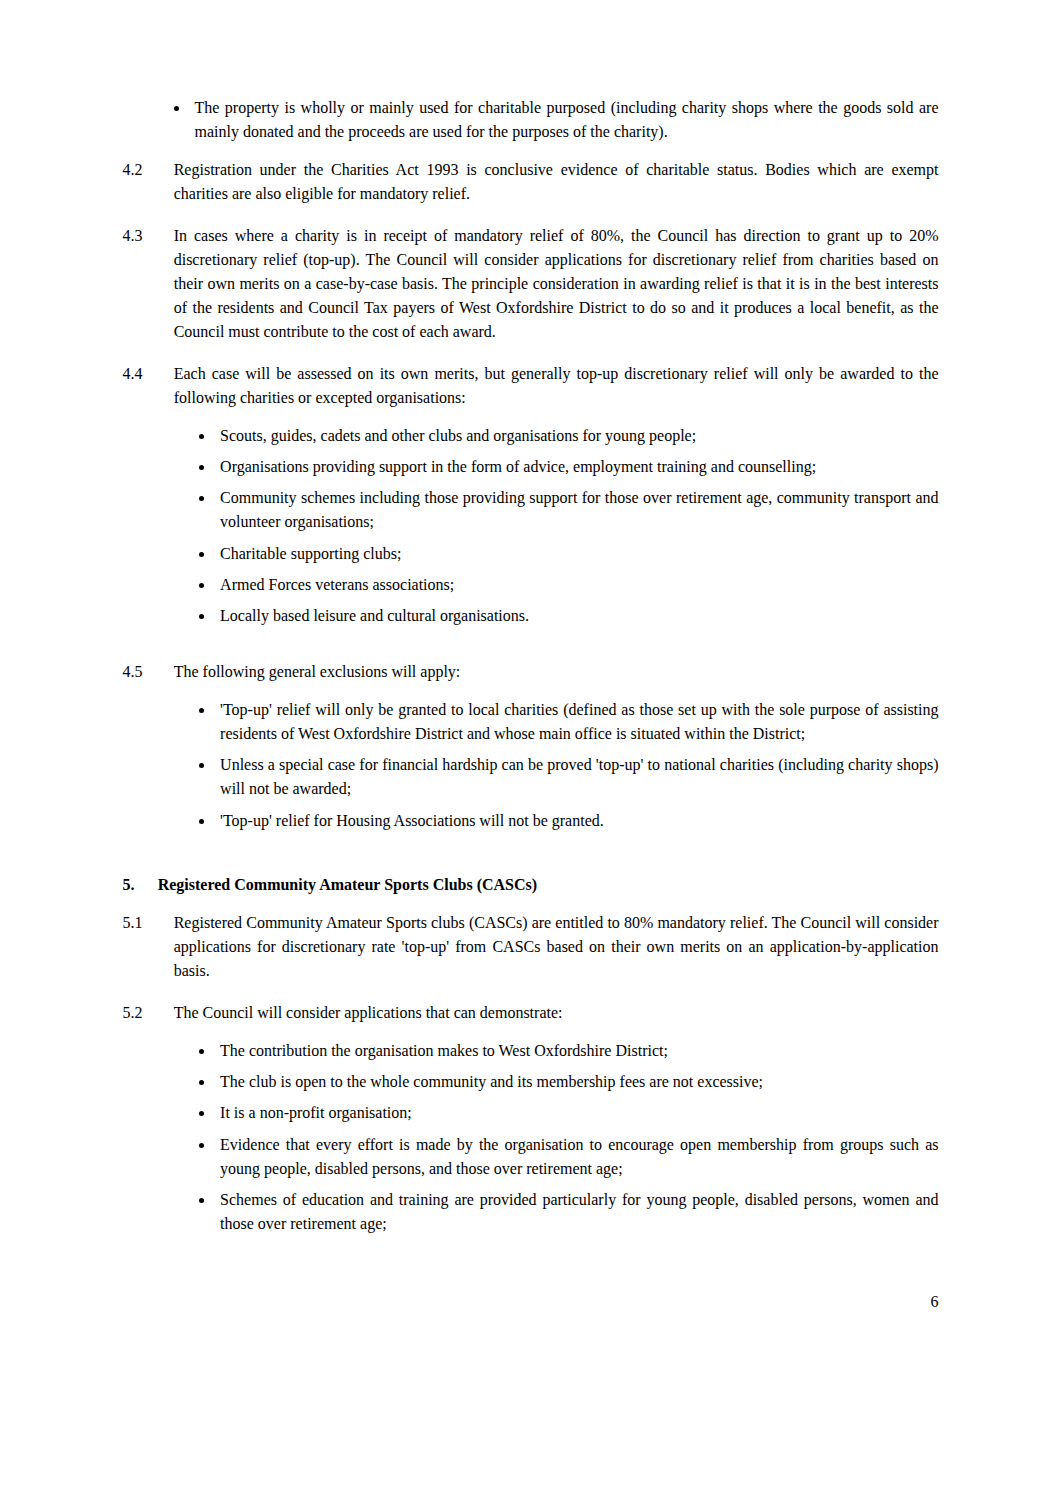The property is wholly or mainly used for charitable purposed (including charity shops where the goods sold are mainly donated and the proceeds are used for the purposes of the charity).
4.2
Registration under the Charities Act 1993 is conclusive evidence of charitable status. Bodies which are exempt charities are also eligible for mandatory relief.
4.3
In cases where a charity is in receipt of mandatory relief of 80%, the Council has direction to grant up to 20% discretionary relief (top-up). The Council will consider applications for discretionary relief from charities based on their own merits on a case-by-case basis. The principle consideration in awarding relief is that it is in the best interests of the residents and Council Tax payers of West Oxfordshire District to do so and it produces a local benefit, as the Council must contribute to the cost of each award.
4.4
Each case will be assessed on its own merits, but generally top-up discretionary relief will only be awarded to the following charities or excepted organisations:
Scouts, guides, cadets and other clubs and organisations for young people;
Organisations providing support in the form of advice, employment training and counselling;
Community schemes including those providing support for those over retirement age, community transport and volunteer organisations;
Charitable supporting clubs;
Armed Forces veterans associations;
Locally based leisure and cultural organisations.
4.5
The following general exclusions will apply:
'Top-up' relief will only be granted to local charities (defined as those set up with the sole purpose of assisting residents of West Oxfordshire District and whose main office is situated within the District;
Unless a special case for financial hardship can be proved 'top-up' to national charities (including charity shops) will not be awarded;
'Top-up' relief for Housing Associations will not be granted.
5. Registered Community Amateur Sports Clubs (CASCs)
5.1
Registered Community Amateur Sports clubs (CASCs) are entitled to 80% mandatory relief. The Council will consider applications for discretionary rate 'top-up' from CASCs based on their own merits on an application-by-application basis.
5.2
The Council will consider applications that can demonstrate:
The contribution the organisation makes to West Oxfordshire District;
The club is open to the whole community and its membership fees are not excessive;
It is a non-profit organisation;
Evidence that every effort is made by the organisation to encourage open membership from groups such as young people, disabled persons, and those over retirement age;
Schemes of education and training are provided particularly for young people, disabled persons, women and those over retirement age;
6